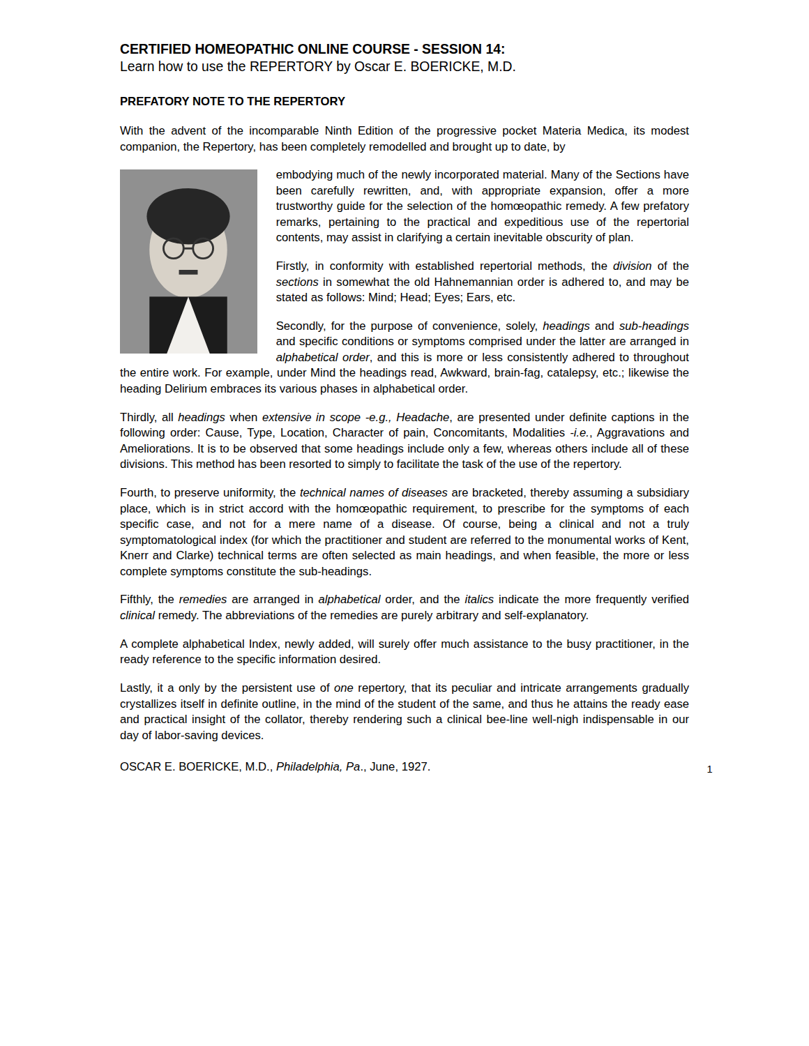CERTIFIED HOMEOPATHIC ONLINE COURSE - SESSION 14: Learn how to use the REPERTORY by Oscar E. BOERICKE, M.D.
PREFATORY NOTE TO THE REPERTORY
With the advent of the incomparable Ninth Edition of the progressive pocket Materia Medica, its modest companion, the Repertory, has been completely remodelled and brought up to date, by
embodying much of the newly incorporated material. Many of the Sections have been carefully rewritten, and, with appropriate expansion, offer a more trustworthy guide for the selection of the homœopathic remedy. A few prefatory remarks, pertaining to the practical and expeditious use of the repertorial contents, may assist in clarifying a certain inevitable obscurity of plan.
Firstly, in conformity with established repertorial methods, the division of the sections in somewhat the old Hahnemannian order is adhered to, and may be stated as follows: Mind; Head; Eyes; Ears, etc.
Secondly, for the purpose of convenience, solely, headings and sub-headings and specific conditions or symptoms comprised under the latter are arranged in alphabetical order, and this is more or less consistently adhered to throughout the entire work. For example, under Mind the headings read, Awkward, brain-fag, catalepsy, etc.; likewise the heading Delirium embraces its various phases in alphabetical order.
Thirdly, all headings when extensive in scope -e.g., Headache, are presented under definite captions in the following order: Cause, Type, Location, Character of pain, Concomitants, Modalities -i.e., Aggravations and Ameliorations. It is to be observed that some headings include only a few, whereas others include all of these divisions. This method has been resorted to simply to facilitate the task of the use of the repertory.
Fourth, to preserve uniformity, the technical names of diseases are bracketed, thereby assuming a subsidiary place, which is in strict accord with the homœopathic requirement, to prescribe for the symptoms of each specific case, and not for a mere name of a disease. Of course, being a clinical and not a truly symptomatological index (for which the practitioner and student are referred to the monumental works of Kent, Knerr and Clarke) technical terms are often selected as main headings, and when feasible, the more or less complete symptoms constitute the sub-headings.
Fifthly, the remedies are arranged in alphabetical order, and the italics indicate the more frequently verified clinical remedy. The abbreviations of the remedies are purely arbitrary and self-explanatory.
A complete alphabetical Index, newly added, will surely offer much assistance to the busy practitioner, in the ready reference to the specific information desired.
Lastly, it a only by the persistent use of one repertory, that its peculiar and intricate arrangements gradually crystallizes itself in definite outline, in the mind of the student of the same, and thus he attains the ready ease and practical insight of the collator, thereby rendering such a clinical bee-line well-nigh indispensable in our day of labor-saving devices.
OSCAR E. BOERICKE, M.D., Philadelphia, Pa., June, 1927.1